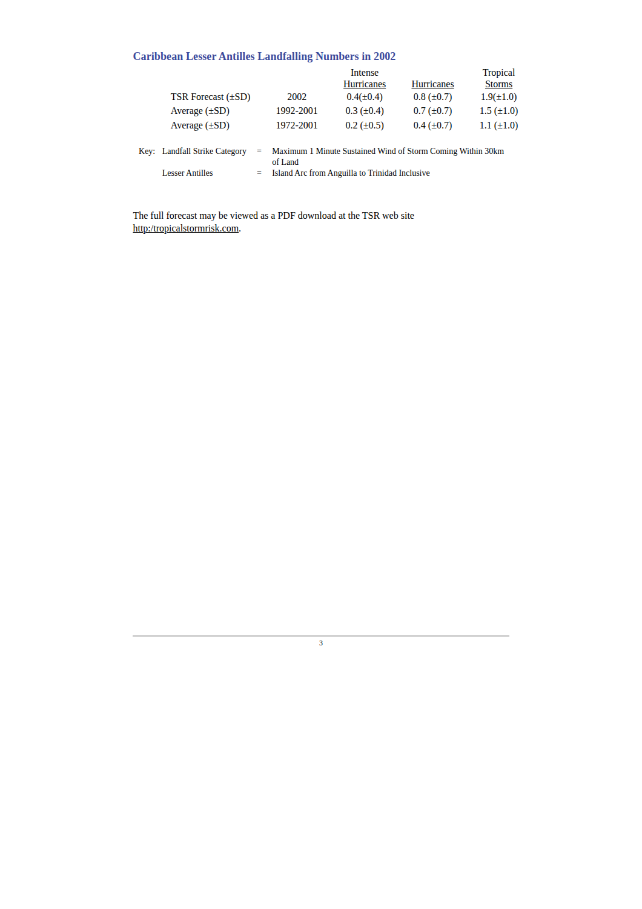Caribbean Lesser Antilles Landfalling Numbers in 2002
| | | Intense Hurricanes | Hurricanes | Tropical Storms |
| --- | --- | --- | --- | --- |
| TSR Forecast (±SD) | 2002 | 0.4(±0.4) | 0.8 (±0.7) | 1.9(±1.0) |
| Average (±SD) | 1992-2001 | 0.3 (±0.4) | 0.7 (±0.7) | 1.5 (±1.0) |
| Average (±SD) | 1972-2001 | 0.2 (±0.5) | 0.4 (±0.7) | 1.1 (±1.0) |
| Key: | Landfall Strike Category | = | Maximum 1 Minute Sustained Wind of Storm Coming Within 30km of Land |
| | Lesser Antilles | = | Island Arc from Anguilla to Trinidad Inclusive |
The full forecast may be viewed as a PDF download at the TSR web site http:/tropicalstormrisk.com.
3